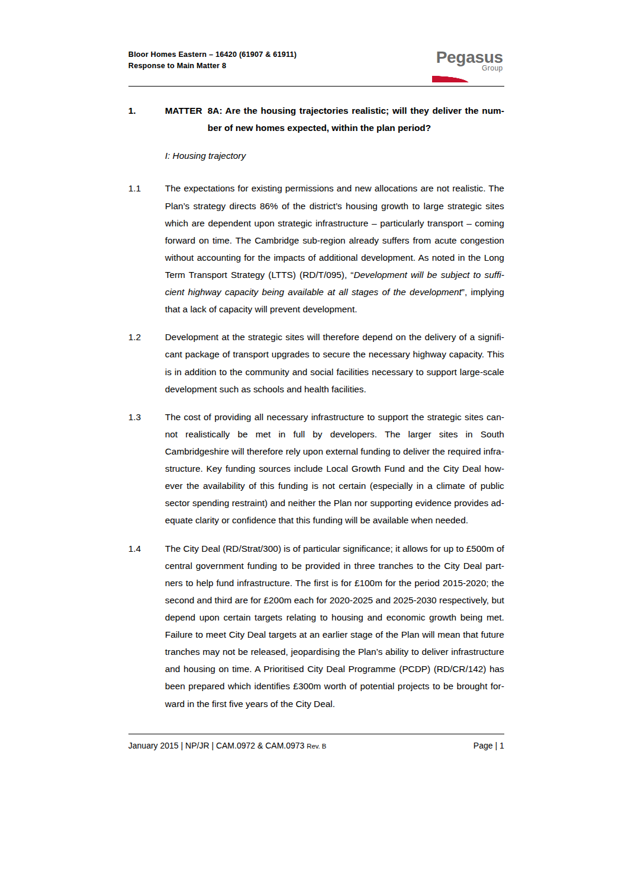Bloor Homes Eastern – 16420 (61907 & 61911)
Response to Main Matter 8
Pegasus
Group
1.
MATTER
8A: Are the housing trajectories realistic; will they deliver the number of new homes expected, within the plan period?
I: Housing trajectory
1.1
The expectations for existing permissions and new allocations are not realistic. The Plan’s strategy directs 86% of the district’s housing growth to large strategic sites which are dependent upon strategic infrastructure – particularly transport – coming forward on time. The Cambridge sub-region already suffers from acute congestion without accounting for the impacts of additional development. As noted in the Long Term Transport Strategy (LTTS) (RD/T/095), “Development will be subject to sufficient highway capacity being available at all stages of the development”, implying that a lack of capacity will prevent development.
1.2
Development at the strategic sites will therefore depend on the delivery of a significant package of transport upgrades to secure the necessary highway capacity. This is in addition to the community and social facilities necessary to support large-scale development such as schools and health facilities.
1.3
The cost of providing all necessary infrastructure to support the strategic sites cannot realistically be met in full by developers. The larger sites in South Cambridgeshire will therefore rely upon external funding to deliver the required infrastructure. Key funding sources include Local Growth Fund and the City Deal however the availability of this funding is not certain (especially in a climate of public sector spending restraint) and neither the Plan nor supporting evidence provides adequate clarity or confidence that this funding will be available when needed.
1.4
The City Deal (RD/Strat/300) is of particular significance; it allows for up to £500m of central government funding to be provided in three tranches to the City Deal partners to help fund infrastructure. The first is for £100m for the period 2015-2020; the second and third are for £200m each for 2020-2025 and 2025-2030 respectively, but depend upon certain targets relating to housing and economic growth being met. Failure to meet City Deal targets at an earlier stage of the Plan will mean that future tranches may not be released, jeopardising the Plan’s ability to deliver infrastructure and housing on time. A Prioritised City Deal Programme (PCDP) (RD/CR/142) has been prepared which identifies £300m worth of potential projects to be brought forward in the first five years of the City Deal.
January 2015 | NP/JR | CAM.0972 & CAM.0973 Rev. B
Page | 1